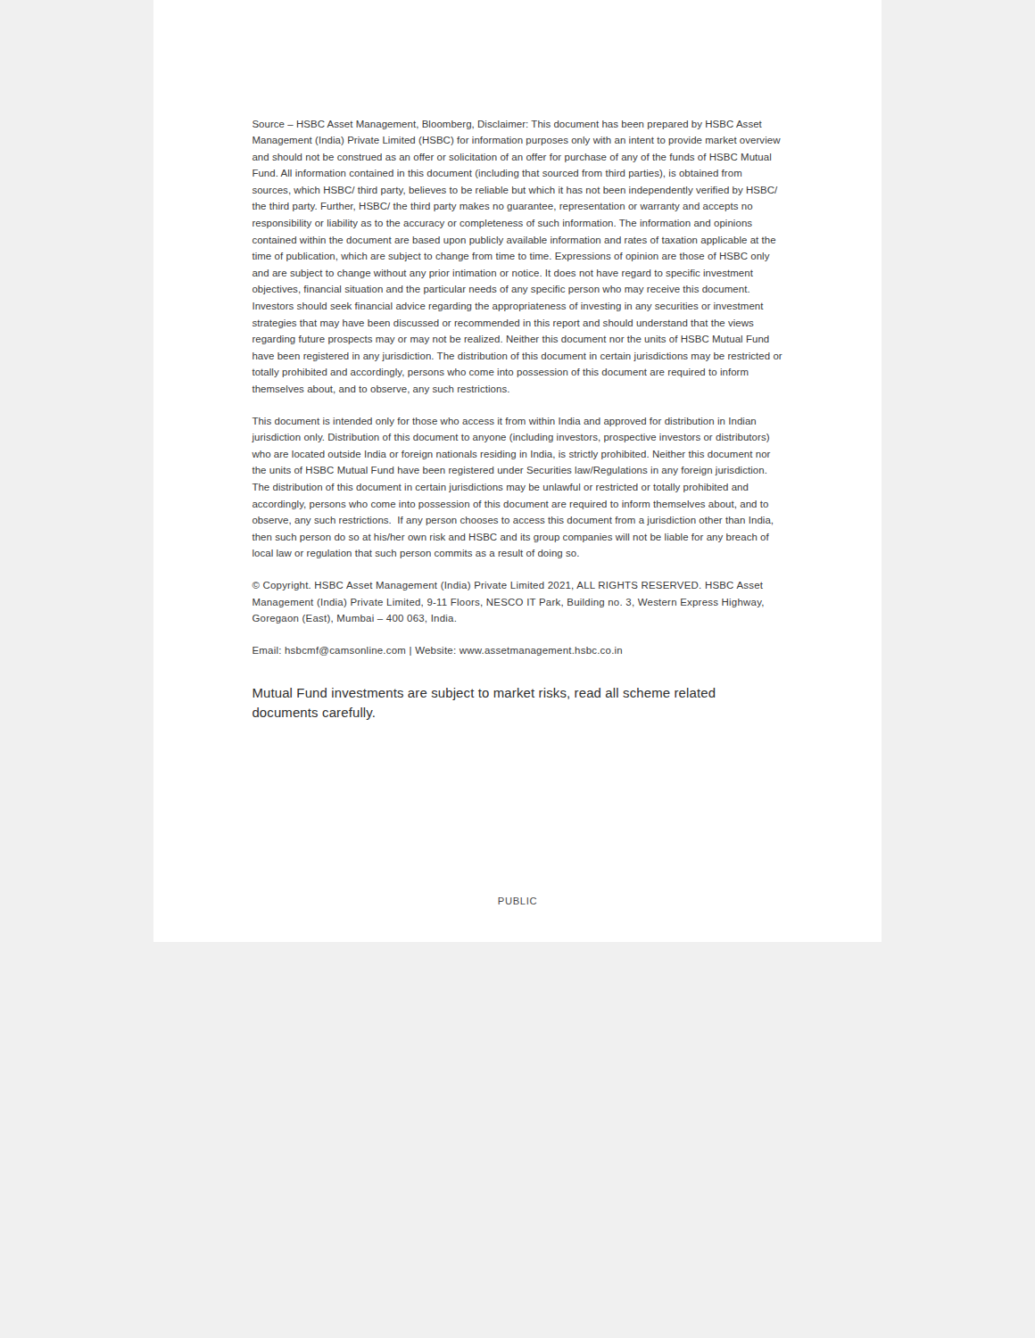Source – HSBC Asset Management, Bloomberg, Disclaimer: This document has been prepared by HSBC Asset Management (India) Private Limited (HSBC) for information purposes only with an intent to provide market overview and should not be construed as an offer or solicitation of an offer for purchase of any of the funds of HSBC Mutual Fund. All information contained in this document (including that sourced from third parties), is obtained from sources, which HSBC/ third party, believes to be reliable but which it has not been independently verified by HSBC/ the third party. Further, HSBC/ the third party makes no guarantee, representation or warranty and accepts no responsibility or liability as to the accuracy or completeness of such information. The information and opinions contained within the document are based upon publicly available information and rates of taxation applicable at the time of publication, which are subject to change from time to time. Expressions of opinion are those of HSBC only and are subject to change without any prior intimation or notice. It does not have regard to specific investment objectives, financial situation and the particular needs of any specific person who may receive this document. Investors should seek financial advice regarding the appropriateness of investing in any securities or investment strategies that may have been discussed or recommended in this report and should understand that the views regarding future prospects may or may not be realized. Neither this document nor the units of HSBC Mutual Fund have been registered in any jurisdiction. The distribution of this document in certain jurisdictions may be restricted or totally prohibited and accordingly, persons who come into possession of this document are required to inform themselves about, and to observe, any such restrictions.
This document is intended only for those who access it from within India and approved for distribution in Indian jurisdiction only. Distribution of this document to anyone (including investors, prospective investors or distributors) who are located outside India or foreign nationals residing in India, is strictly prohibited. Neither this document nor the units of HSBC Mutual Fund have been registered under Securities law/Regulations in any foreign jurisdiction. The distribution of this document in certain jurisdictions may be unlawful or restricted or totally prohibited and accordingly, persons who come into possession of this document are required to inform themselves about, and to observe, any such restrictions. If any person chooses to access this document from a jurisdiction other than India, then such person do so at his/her own risk and HSBC and its group companies will not be liable for any breach of local law or regulation that such person commits as a result of doing so.
© Copyright. HSBC Asset Management (India) Private Limited 2021, ALL RIGHTS RESERVED. HSBC Asset Management (India) Private Limited, 9-11 Floors, NESCO IT Park, Building no. 3, Western Express Highway, Goregaon (East), Mumbai – 400 063, India.
Email: hsbcmf@camsonline.com | Website: www.assetmanagement.hsbc.co.in
Mutual Fund investments are subject to market risks, read all scheme related documents carefully.
PUBLIC